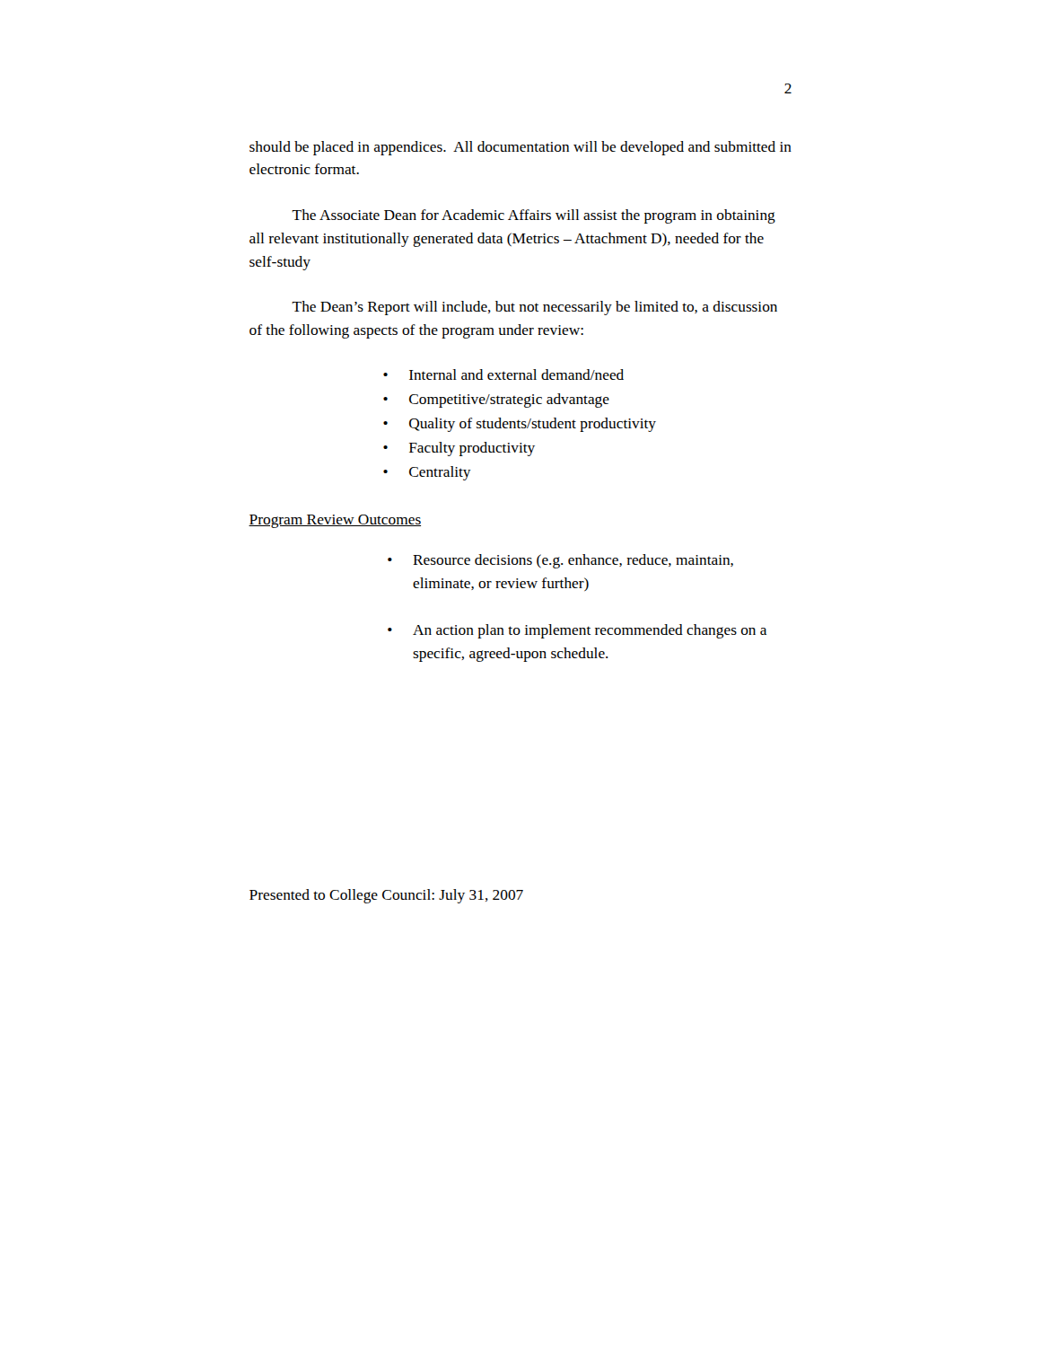2
should be placed in appendices. All documentation will be developed and submitted in electronic format.
The Associate Dean for Academic Affairs will assist the program in obtaining all relevant institutionally generated data (Metrics – Attachment D), needed for the self-study
The Dean’s Report will include, but not necessarily be limited to, a discussion of the following aspects of the program under review:
Internal and external demand/need
Competitive/strategic advantage
Quality of students/student productivity
Faculty productivity
Centrality
Program Review Outcomes
Resource decisions (e.g. enhance, reduce, maintain, eliminate, or review further)
An action plan to implement recommended changes on a specific, agreed-upon schedule.
Presented to College Council: July 31, 2007